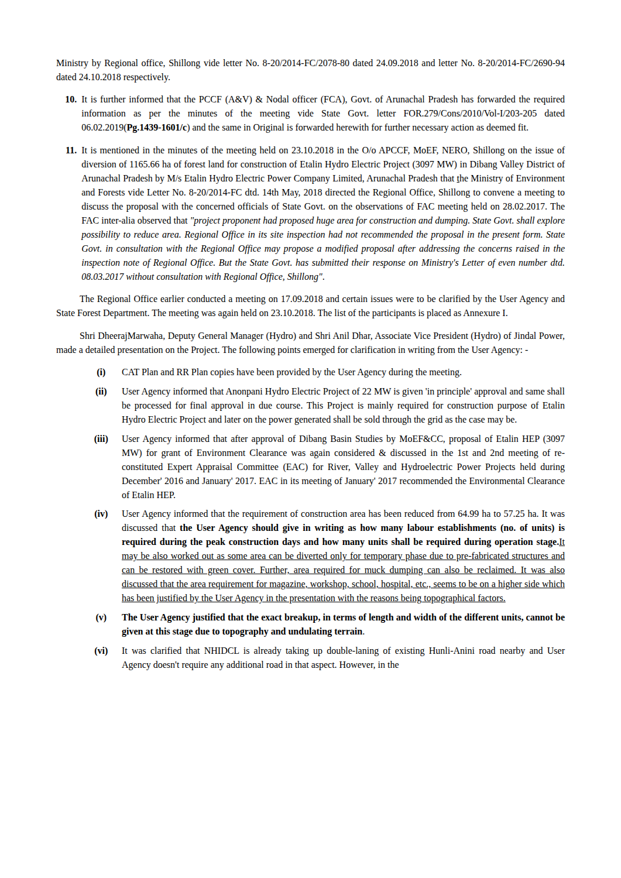Ministry by Regional office, Shillong vide letter No. 8-20/2014-FC/2078-80 dated 24.09.2018 and letter No. 8-20/2014-FC/2690-94 dated 24.10.2018 respectively.
10.
It is further informed that the PCCF (A&V) & Nodal officer (FCA), Govt. of Arunachal Pradesh has forwarded the required information as per the minutes of the meeting vide State Govt. letter FOR.279/Cons/2010/Vol-I/203-205 dated 06.02.2019(Pg.1439-1601/c) and the same in Original is forwarded herewith for further necessary action as deemed fit.
11.
It is mentioned in the minutes of the meeting held on 23.10.2018 in the O/o APCCF, MoEF, NERO, Shillong on the issue of diversion of 1165.66 ha of forest land for construction of Etalin Hydro Electric Project (3097 MW) in Dibang Valley District of Arunachal Pradesh by M/s Etalin Hydro Electric Power Company Limited, Arunachal Pradesh that the Ministry of Environment and Forests vide Letter No. 8-20/2014-FC dtd. 14th May, 2018 directed the Regional Office, Shillong to convene a meeting to discuss the proposal with the concerned officials of State Govt. on the observations of FAC meeting held on 28.02.2017. The FAC inter-alia observed that "project proponent had proposed huge area for construction and dumping. State Govt. shall explore possibility to reduce area. Regional Office in its site inspection had not recommended the proposal in the present form. State Govt. in consultation with the Regional Office may propose a modified proposal after addressing the concerns raised in the inspection note of Regional Office. But the State Govt. has submitted their response on Ministry's Letter of even number dtd. 08.03.2017 without consultation with Regional Office, Shillong".
The Regional Office earlier conducted a meeting on 17.09.2018 and certain issues were to be clarified by the User Agency and State Forest Department. The meeting was again held on 23.10.2018. The list of the participants is placed as Annexure I.
Shri DheerajMarwaha, Deputy General Manager (Hydro) and Shri Anil Dhar, Associate Vice President (Hydro) of Jindal Power, made a detailed presentation on the Project. The following points emerged for clarification in writing from the User Agency: -
(i) CAT Plan and RR Plan copies have been provided by the User Agency during the meeting.
(ii) User Agency informed that Anonpani Hydro Electric Project of 22 MW is given 'in principle' approval and same shall be processed for final approval in due course. This Project is mainly required for construction purpose of Etalin Hydro Electric Project and later on the power generated shall be sold through the grid as the case may be.
(iii) User Agency informed that after approval of Dibang Basin Studies by MoEF&CC, proposal of Etalin HEP (3097 MW) for grant of Environment Clearance was again considered & discussed in the 1st and 2nd meeting of re-constituted Expert Appraisal Committee (EAC) for River, Valley and Hydroelectric Power Projects held during December' 2016 and January' 2017. EAC in its meeting of January' 2017 recommended the Environmental Clearance of Etalin HEP.
(iv) User Agency informed that the requirement of construction area has been reduced from 64.99 ha to 57.25 ha. It was discussed that the User Agency should give in writing as how many labour establishments (no. of units) is required during the peak construction days and how many units shall be required during operation stage. It may be also worked out as some area can be diverted only for temporary phase due to pre-fabricated structures and can be restored with green cover. Further, area required for muck dumping can also be reclaimed. It was also discussed that the area requirement for magazine, workshop, school, hospital, etc., seems to be on a higher side which has been justified by the User Agency in the presentation with the reasons being topographical factors.
(v) The User Agency justified that the exact breakup, in terms of length and width of the different units, cannot be given at this stage due to topography and undulating terrain.
(vi) It was clarified that NHIDCL is already taking up double-laning of existing Hunli-Anini road nearby and User Agency doesn't require any additional road in that aspect. However, in the